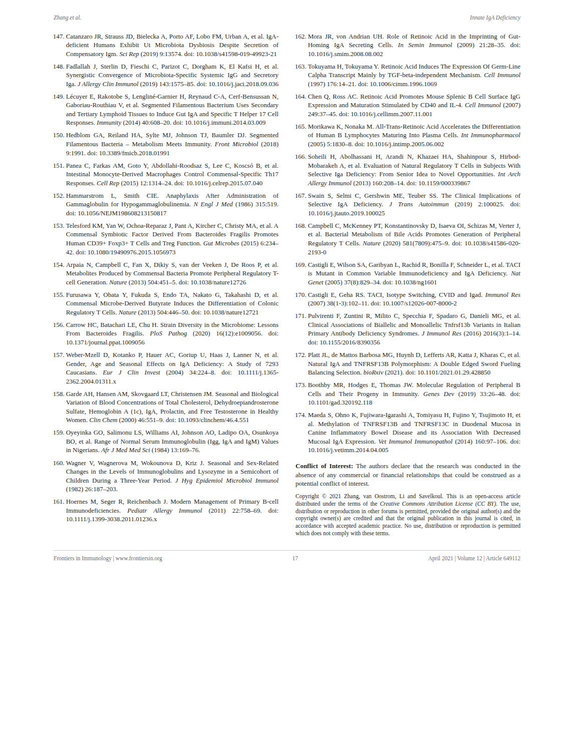Zhang et al.
Innate IgA Deficiency
Catanzaro JR, Strauss JD, Bielecka A, Porto AF, Lobo FM, Urban A, et al. IgA-deficient Humans Exhibit Ut Microbiota Dysbiosis Despite Secretion of Compensatory Igm. Sci Rep (2019) 9:13574. doi: 10.1038/s41598-019-49923-21
Fadlallah J, Sterlin D, Fieschi C, Parizot C, Dorgham K, El Kafsi H, et al. Synergistic Convergence of Microbiota-Specific Systemic IgG and Secretory Iga. J Allergy Clin Immunol (2019) 143:1575–85. doi: 10.1016/j.jaci.2018.09.036
Lécuyer E, Rakotobe S, Lengliné-Garnier H, Reynaud C-A, Cerf-Bensussan N, Gaboriau-Routhiau V, et al. Segmented Filamentous Bacterium Uses Secondary and Tertiary Lymphoid Tissues to Induce Gut IgA and Specific T Helper 17 Cell Responses. Immunity (2014) 40:608–20. doi: 10.1016/j.immuni.2014.03.009
Hedblom GA, Reiland HA, Sylte MJ, Johnson TJ, Baumler DJ. Segmented Filamentous Bacteria – Metabolism Meets Immunity. Front Microbiol (2018) 9:1991. doi: 10.3389/fmicb.2018.01991
Panea C, Farkas AM, Goto Y, Abdollahi-Roodsaz S, Lee C, Koscsó B, et al. Intestinal Monocyte-Derived Macrophages Control Commensal-Specific Th17 Responses. Cell Rep (2015) 12:1314–24. doi: 10.1016/j.celrep.2015.07.040
Hammarstrom L, Smith CIE. Anaphylaxis After Administration of Gammaglobulin for Hypogammaglobulinemia. N Engl J Med (1986) 315:519. doi: 10.1056/NEJM198608213150817
Telesford KM, Yan W, Ochoa-Reparaz J, Pant A, Kircher C, Christy MA, et al. A Commensal Symbiotic Factor Derived From Bacteroides Fragilis Promotes Human CD39+ Foxp3+ T Cells and Treg Function. Gut Microbes (2015) 6:234–42. doi: 10.1080/19490976.2015.1056973
Arpaia N, Campbell C, Fan X, Dikiy S, van der Veeken J, De Roos P, et al. Metabolites Produced by Commensal Bacteria Promote Peripheral Regulatory T-cell Generation. Nature (2013) 504:451–5. doi: 10.1038/nature12726
Furusawa Y, Obata Y, Fukuda S, Endo TA, Nakato G, Takahashi D, et al. Commensal Microbe-Derived Butyrate Induces the Differentiation of Colonic Regulatory T Cells. Nature (2013) 504:446–50. doi: 10.1038/nature12721
Carrow HC, Batachari LE, Chu H. Strain Diversity in the Microbiome: Lessons From Bacteroides Fragilis. PloS Pathog (2020) 16(12):e1009056. doi: 10.1371/journal.ppat.1009056
Weber-Mzell D, Kotanko P, Hauer AC, Goriup U, Haas J, Lanner N, et al. Gender, Age and Seasonal Effects on IgA Deficiency: A Study of 7293 Caucasians. Eur J Clin Invest (2004) 34:224–8. doi: 10.1111/j.1365-2362.2004.01311.x
Garde AH, Hansen AM, Skovgaard LT, Christensen JM. Seasonal and Biological Variation of Blood Concentrations of Total Cholesterol, Dehydroepiandrosterone Sulfate, Hemoglobin A (1c), IgA, Prolactin, and Free Testosterone in Healthy Women. Clin Chem (2000) 46:551–9. doi: 10.1093/clinchem/46.4.551
Oyeyinka GO, Salimonu LS, Williams AI, Johnson AO, Ladipo OA, Osunkoya BO, et al. Range of Normal Serum Immunoglobulin (Igg, IgA and IgM) Values in Nigerians. Afr J Med Med Sci (1984) 13:169–76.
Wagner V, Wagnerova M, Wokounova D, Kriz J. Seasonal and Sex-Related Changes in the Levels of Immunoglobulins and Lysozyme in a Semicohort of Children During a Three-Year Period. J Hyg Epidemiol Microbiol Immunol (1982) 26:187–203.
Hoernes M, Seger R, Reichenbach J. Modern Management of Primary B-cell Immunodeficiencies. Pediatr Allergy Immunol (2011) 22:758–69. doi: 10.1111/j.1399-3038.2011.01236.x
Mora JR, von Andrian UH. Role of Retinoic Acid in the Imprinting of Gut-Homing IgA Secreting Cells. In Semin Immunol (2009) 21:28–35. doi: 10.1016/j.smim.2008.08.002
Tokuyama H, Tokuyama Y. Retinoic Acid Induces The Expression Of Germ-Line Calpha Transcript Mainly by TGF-beta-independent Mechanism. Cell Immunol (1997) 176:14–21. doi: 10.1006/cimm.1996.1069
Chen Q, Ross AC. Retinoic Acid Promotes Mouse Splenic B Cell Surface IgG Expression and Maturation Stimulated by CD40 and IL-4. Cell Immunol (2007) 249:37–45. doi: 10.1016/j.cellimm.2007.11.001
Morikawa K, Nonaka M. All-Trans-Retinoic Acid Accelerates the Differentiation of Human B Lymphocytes Maturing Into Plasma Cells. Int Immunopharmacol (2005) 5:1830–8. doi: 10.1016/j.intimp.2005.06.002
Soheili H, Abolhassani H, Arandi N, Khazaei HA, Shahinpour S, Hirbod-Mobarakeh A, et al. Evaluation of Natural Regulatory T Cells in Subjects With Selective Iga Deficiency: From Senior Idea to Novel Opportunities. Int Arch Allergy Immunol (2013) 160:208–14. doi: 10.1159/000339867
Swain S, Selmi C, Gershwin ME, Teuber SS. The Clinical Implications of Selective IgA Deficiency. J Trans Autoimmun (2019) 2:100025. doi: 10.1016/j.jtauto.2019.100025
Campbell C, McKenney PT, Konstantinovsky D, Isaeva OI, Schizas M, Verter J, et al. Bacterial Metabolism of Bile Acids Promotes Generation of Peripheral Regulatory T Cells. Nature (2020) 581(7809):475–9. doi: 10.1038/s41586-020-2193-0
Castigli E, Wilson SA, Garibyan L, Rachid R, Bonilla F, Schneider L, et al. TACI is Mutant in Common Variable Immunodeficiency and IgA Deficiency. Nat Genet (2005) 37(8):829–34. doi: 10.1038/ng1601
Castigli E, Geha RS. TACI, Isotype Switching, CVID and Igad. Immunol Res (2007) 38(1-3):102–11. doi: 10.1007/s12026-007-8000-2
Pulvirenti F, Zuntini R, Milito C, Specchia F, Spadaro G, Danieli MG, et al. Clinical Associations of Biallelic and Monoallelic Tnfrsf13b Variants in Italian Primary Antibody Deficiency Syndromes. J Immunol Res (2016) 2016(3):1–14. doi: 10.1155/2016/8390356
Platt JL, de Mattos Barbosa MG, Huynh D, Lefferts AR, Katta J, Kharas C, et al. Natural IgA and TNFRSF13B Polymorphism: A Double Edged Sword Fueling Balancing Selection. bioRxiv (2021). doi: 10.1101/2021.01.29.428850
Boothby MR, Hodges E, Thomas JW. Molecular Regulation of Peripheral B Cells and Their Progeny in Immunity. Genes Dev (2019) 33:26–48. doi: 10.1101/gad.320192.118
Maeda S, Ohno K, Fujiwara-Igarashi A, Tomiyasu H, Fujino Y, Tsujimoto H, et al. Methylation of TNFRSF13B and TNFRSF13C in Duodenal Mucosa in Canine Inflammatory Bowel Disease and its Association With Decreased Mucosal IgA Expression. Vet Immunol Immunopathol (2014) 160:97–106. doi: 10.1016/j.vetimm.2014.04.005
Conflict of Interest: The authors declare that the research was conducted in the absence of any commercial or financial relationships that could be construed as a potential conflict of interest.
Copyright © 2021 Zhang, van Oostrom, Li and Savelkoul. This is an open-access article distributed under the terms of the Creative Commons Attribution License (CC BY). The use, distribution or reproduction in other forums is permitted, provided the original author(s) and the copyright owner(s) are credited and that the original publication in this journal is cited, in accordance with accepted academic practice. No use, distribution or reproduction is permitted which does not comply with these terms.
Frontiers in Immunology | www.frontiersin.org
17
April 2021 | Volume 12 | Article 649112